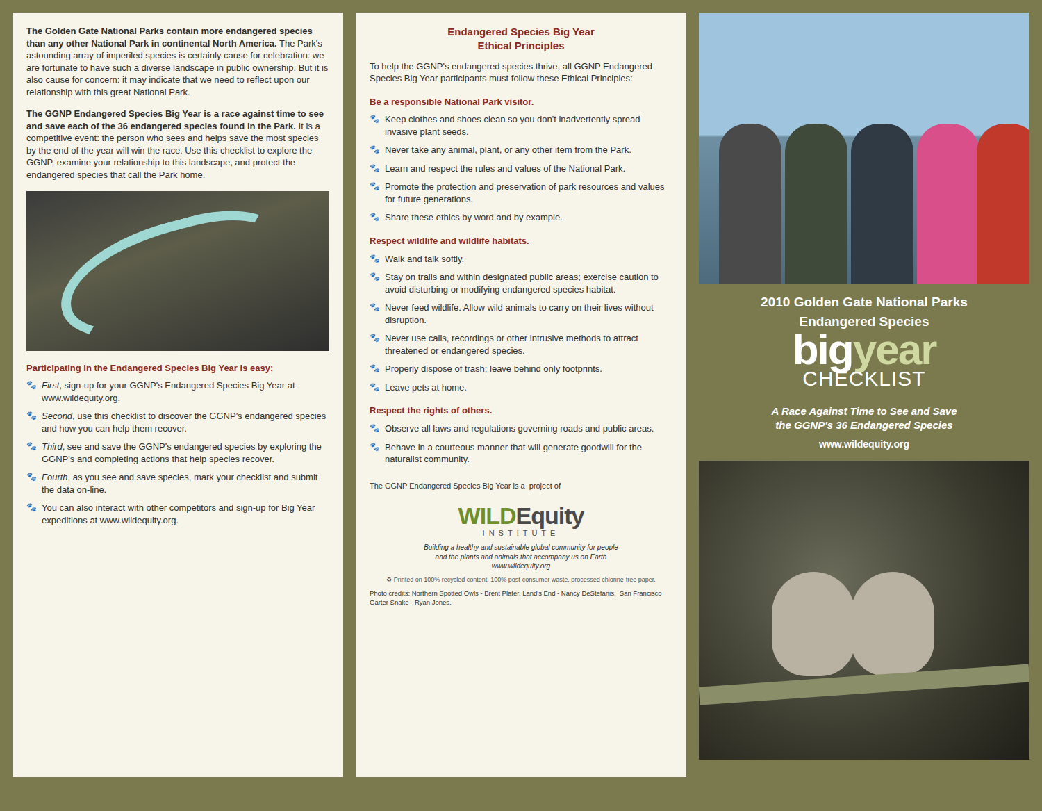The Golden Gate National Parks contain more endangered species than any other National Park in continental North America. The Park's astounding array of imperiled species is certainly cause for celebration: we are fortunate to have such a diverse landscape in public ownership. But it is also cause for concern: it may indicate that we need to reflect upon our relationship with this great National Park.
The GGNP Endangered Species Big Year is a race against time to see and save each of the 36 endangered species found in the Park. It is a competitive event: the person who sees and helps save the most species by the end of the year will win the race. Use this checklist to explore the GGNP, examine your relationship to this landscape, and protect the endangered species that call the Park home.
Participating in the Endangered Species Big Year is easy:
First, sign-up for your GGNP's Endangered Species Big Year at www.wildequity.org.
Second, use this checklist to discover the GGNP's endangered species and how you can help them recover.
Third, see and save the GGNP's endangered species by exploring the GGNP's and completing actions that help species recover.
Fourth, as you see and save species, mark your checklist and submit the data on-line.
You can also interact with other competitors and sign-up for Big Year expeditions at www.wildequity.org.
Endangered Species Big Year
Ethical Principles
To help the GGNP's endangered species thrive, all GGNP Endangered Species Big Year participants must follow these Ethical Principles:
Be a responsible National Park visitor.
Keep clothes and shoes clean so you don't inadvertently spread invasive plant seeds.
Never take any animal, plant, or any other item from the Park.
Learn and respect the rules and values of the National Park.
Promote the protection and preservation of park resources and values for future generations.
Share these ethics by word and by example.
Respect wildlife and wildlife habitats.
Walk and talk softly.
Stay on trails and within designated public areas; exercise caution to avoid disturbing or modifying endangered species habitat.
Never feed wildlife. Allow wild animals to carry on their lives without disruption.
Never use calls, recordings or other intrusive methods to attract threatened or endangered species.
Properly dispose of trash; leave behind only footprints.
Leave pets at home.
Respect the rights of others.
Observe all laws and regulations governing roads and public areas.
Behave in a courteous manner that will generate goodwill for the naturalist community.
The GGNP Endangered Species Big Year is a project of
WILD Equity INSTITUTE
Building a healthy and sustainable global community for people
and the plants and animals that accompany us on Earth
www.wildequity.org
♻ Printed on 100% recycled content, 100% post-consumer waste, processed chlorine-free paper.
Photo credits: Northern Spotted Owls - Brent Plater. Land's End - Nancy DeStefanis. San Francisco Garter Snake - Ryan Jones.
2010 Golden Gate National Parks Endangered Species
big year
CHECKLIST
A Race Against Time to See and Save
the GGNP's 36 Endangered Species
www.wildequity.org